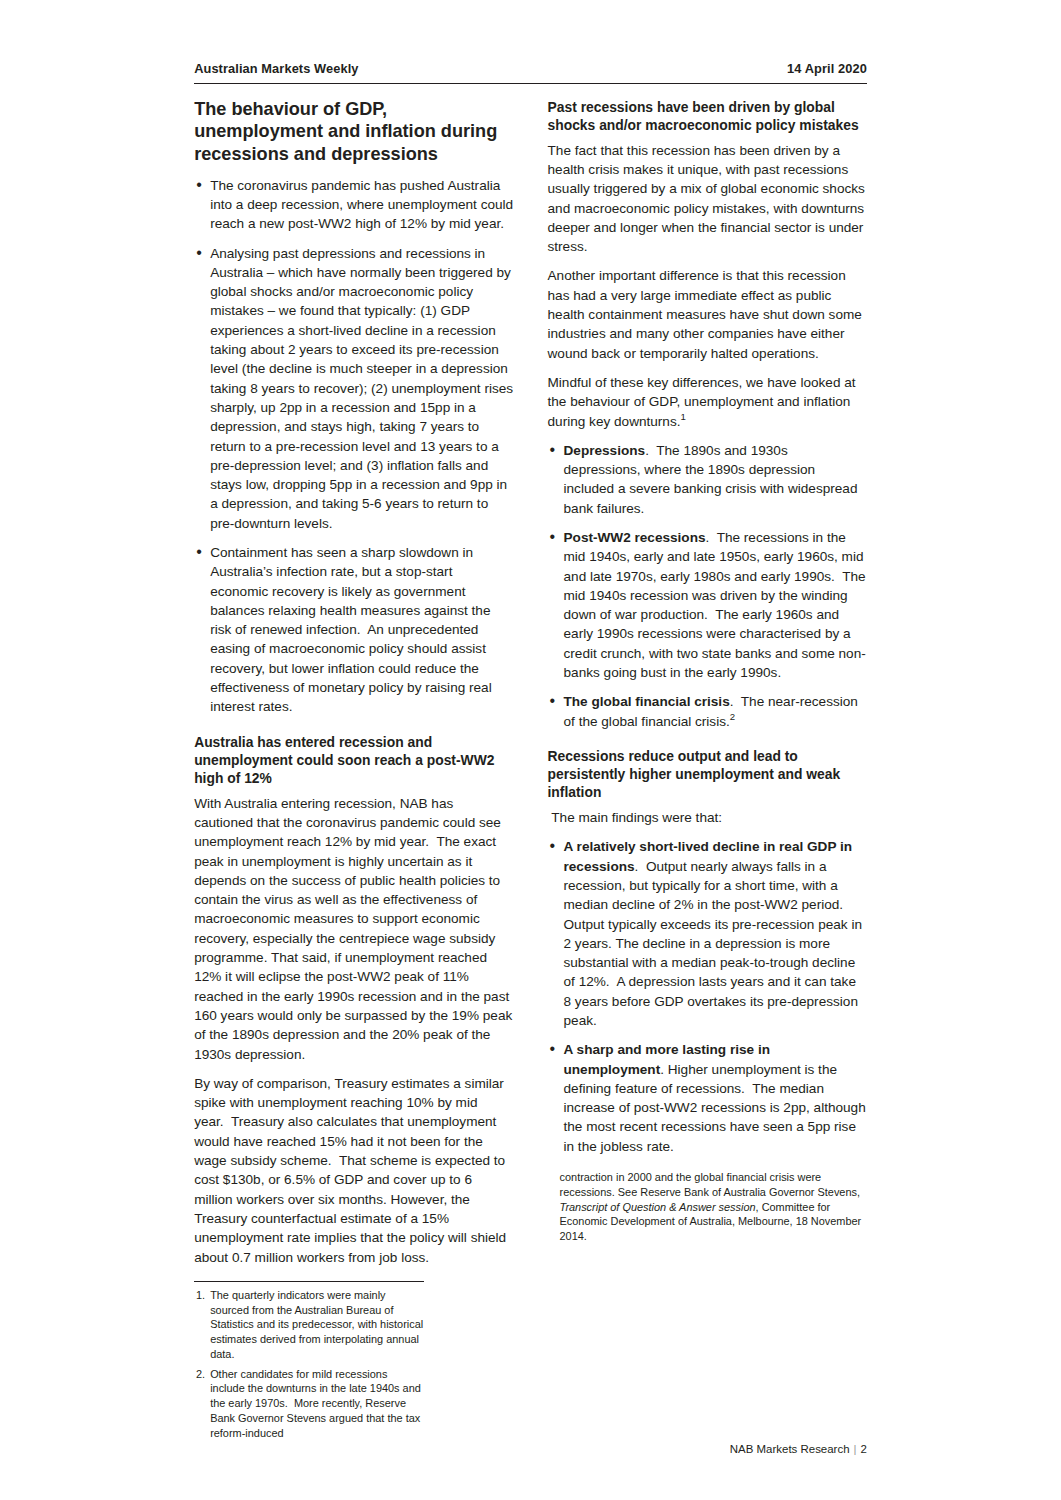Australian Markets Weekly
14 April 2020
The behaviour of GDP, unemployment and inflation during recessions and depressions
The coronavirus pandemic has pushed Australia into a deep recession, where unemployment could reach a new post-WW2 high of 12% by mid year.
Analysing past depressions and recessions in Australia – which have normally been triggered by global shocks and/or macroeconomic policy mistakes – we found that typically: (1) GDP experiences a short-lived decline in a recession taking about 2 years to exceed its pre-recession level (the decline is much steeper in a depression taking 8 years to recover); (2) unemployment rises sharply, up 2pp in a recession and 15pp in a depression, and stays high, taking 7 years to return to a pre-recession level and 13 years to a pre-depression level; and (3) inflation falls and stays low, dropping 5pp in a recession and 9pp in a depression, and taking 5-6 years to return to pre-downturn levels.
Containment has seen a sharp slowdown in Australia’s infection rate, but a stop-start economic recovery is likely as government balances relaxing health measures against the risk of renewed infection. An unprecedented easing of macroeconomic policy should assist recovery, but lower inflation could reduce the effectiveness of monetary policy by raising real interest rates.
Australia has entered recession and unemployment could soon reach a post-WW2 high of 12%
With Australia entering recession, NAB has cautioned that the coronavirus pandemic could see unemployment reach 12% by mid year. The exact peak in unemployment is highly uncertain as it depends on the success of public health policies to contain the virus as well as the effectiveness of macroeconomic measures to support economic recovery, especially the centrepiece wage subsidy programme. That said, if unemployment reached 12% it will eclipse the post-WW2 peak of 11% reached in the early 1990s recession and in the past 160 years would only be surpassed by the 19% peak of the 1890s depression and the 20% peak of the 1930s depression.
By way of comparison, Treasury estimates a similar spike with unemployment reaching 10% by mid year. Treasury also calculates that unemployment would have reached 15% had it not been for the wage subsidy scheme. That scheme is expected to cost $130b, or 6.5% of GDP and cover up to 6 million workers over six months. However, the Treasury counterfactual estimate of a 15% unemployment rate implies that the policy will shield about 0.7 million workers from job loss.
The quarterly indicators were mainly sourced from the Australian Bureau of Statistics and its predecessor, with historical estimates derived from interpolating annual data.
Other candidates for mild recessions include the downturns in the late 1940s and the early 1970s. More recently, Reserve Bank Governor Stevens argued that the tax reform-induced
Past recessions have been driven by global shocks and/or macroeconomic policy mistakes
The fact that this recession has been driven by a health crisis makes it unique, with past recessions usually triggered by a mix of global economic shocks and macroeconomic policy mistakes, with downturns deeper and longer when the financial sector is under stress.
Another important difference is that this recession has had a very large immediate effect as public health containment measures have shut down some industries and many other companies have either wound back or temporarily halted operations.
Mindful of these key differences, we have looked at the behaviour of GDP, unemployment and inflation during key downturns.1
Depressions. The 1890s and 1930s depressions, where the 1890s depression included a severe banking crisis with widespread bank failures.
Post-WW2 recessions. The recessions in the mid 1940s, early and late 1950s, early 1960s, mid and late 1970s, early 1980s and early 1990s. The mid 1940s recession was driven by the winding down of war production. The early 1960s and early 1990s recessions were characterised by a credit crunch, with two state banks and some non-banks going bust in the early 1990s.
The global financial crisis. The near-recession of the global financial crisis.2
Recessions reduce output and lead to persistently higher unemployment and weak inflation
The main findings were that:
A relatively short-lived decline in real GDP in recessions. Output nearly always falls in a recession, but typically for a short time, with a median decline of 2% in the post-WW2 period. Output typically exceeds its pre-recession peak in 2 years. The decline in a depression is more substantial with a median peak-to-trough decline of 12%. A depression lasts years and it can take 8 years before GDP overtakes its pre-depression peak.
A sharp and more lasting rise in unemployment. Higher unemployment is the defining feature of recessions. The median increase of post-WW2 recessions is 2pp, although the most recent recessions have seen a 5pp rise in the jobless rate.
contraction in 2000 and the global financial crisis were recessions. See Reserve Bank of Australia Governor Stevens, Transcript of Question & Answer session, Committee for Economic Development of Australia, Melbourne, 18 November 2014.
NAB Markets Research|2